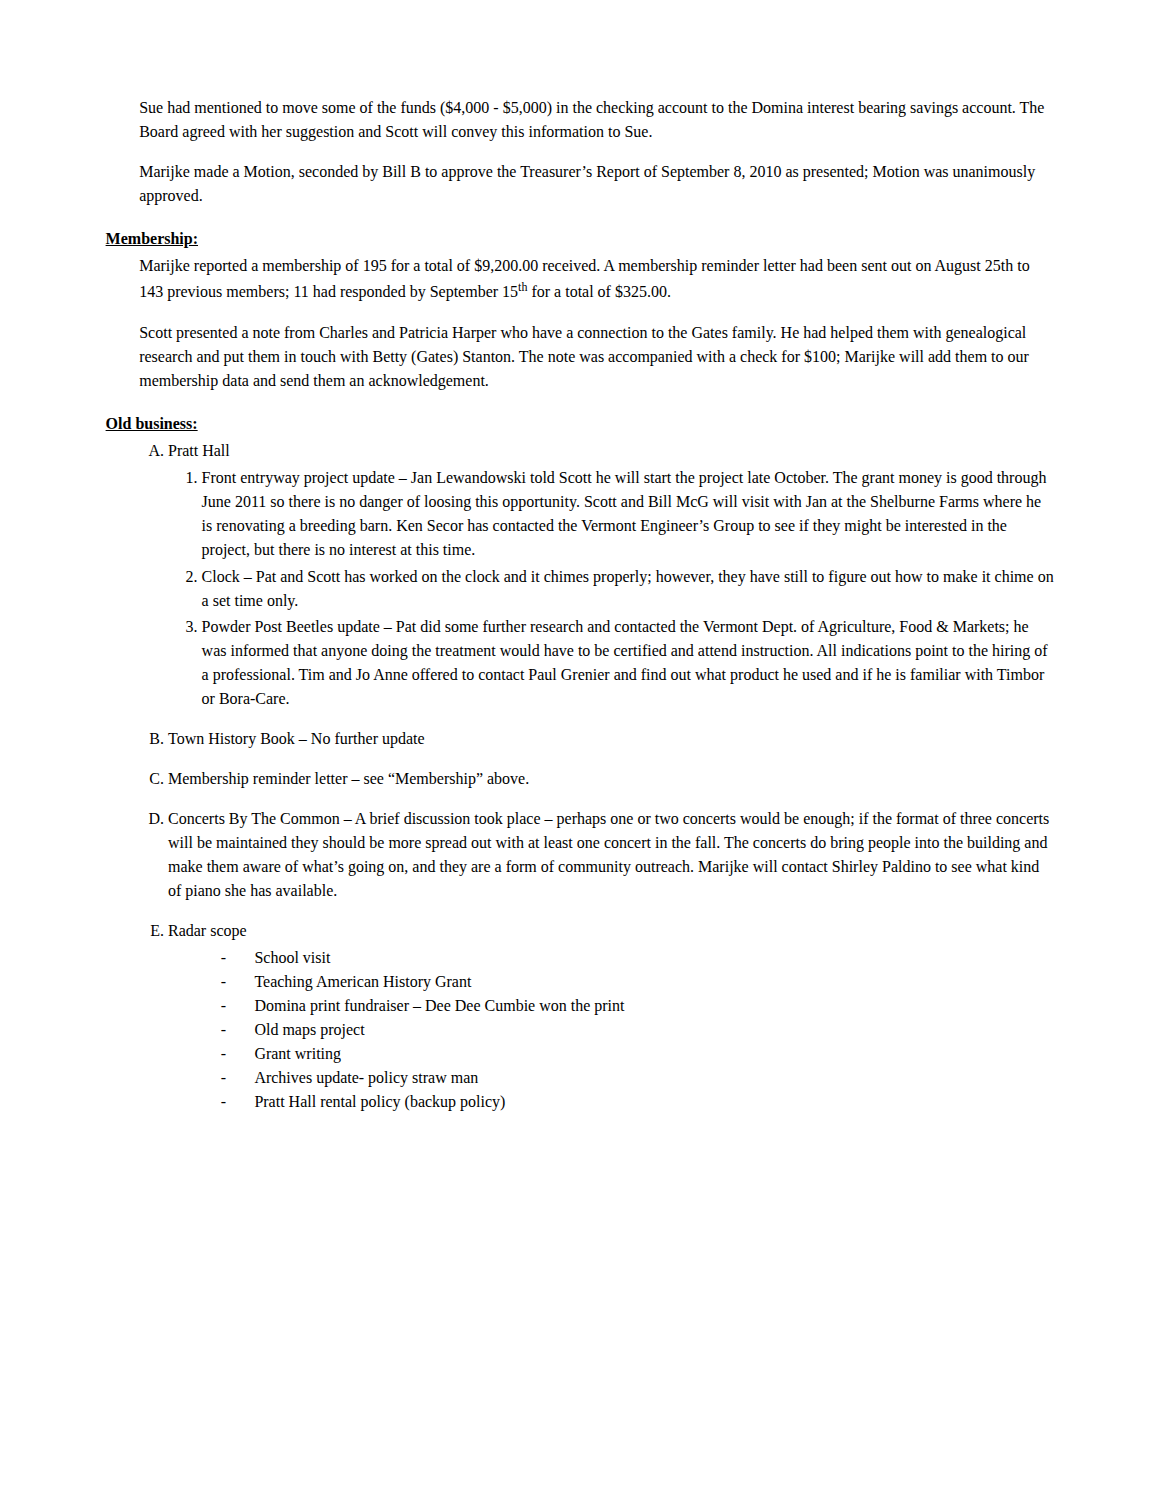Sue had mentioned to move some of the funds ($4,000 - $5,000) in the checking account to the Domina interest bearing savings account. The Board agreed with her suggestion and Scott will convey this information to Sue.
Marijke made a Motion, seconded by Bill B to approve the Treasurer’s Report of September 8, 2010 as presented; Motion was unanimously approved.
Membership:
Marijke reported a membership of 195 for a total of $9,200.00 received. A membership reminder letter had been sent out on August 25th to 143 previous members; 11 had responded by September 15th for a total of $325.00.
Scott presented a note from Charles and Patricia Harper who have a connection to the Gates family. He had helped them with genealogical research and put them in touch with Betty (Gates) Stanton. The note was accompanied with a check for $100; Marijke will add them to our membership data and send them an acknowledgement.
Old business:
Pratt Hall
Front entryway project update – Jan Lewandowski told Scott he will start the project late October. The grant money is good through June 2011 so there is no danger of loosing this opportunity. Scott and Bill McG will visit with Jan at the Shelburne Farms where he is renovating a breeding barn. Ken Secor has contacted the Vermont Engineer’s Group to see if they might be interested in the project, but there is no interest at this time.
Clock – Pat and Scott has worked on the clock and it chimes properly; however, they have still to figure out how to make it chime on a set time only.
Powder Post Beetles update – Pat did some further research and contacted the Vermont Dept. of Agriculture, Food & Markets; he was informed that anyone doing the treatment would have to be certified and attend instruction. All indications point to the hiring of a professional. Tim and Jo Anne offered to contact Paul Grenier and find out what product he used and if he is familiar with Timbor or Bora-Care.
Town History Book – No further update
Membership reminder letter – see “Membership” above.
Concerts By The Common – A brief discussion took place – perhaps one or two concerts would be enough; if the format of three concerts will be maintained they should be more spread out with at least one concert in the fall. The concerts do bring people into the building and make them aware of what’s going on, and they are a form of community outreach. Marijke will contact Shirley Paldino to see what kind of piano she has available.
Radar scope
School visit
Teaching American History Grant
Domina print fundraiser – Dee Dee Cumbie won the print
Old maps project
Grant writing
Archives update- policy straw man
Pratt Hall rental policy (backup policy)